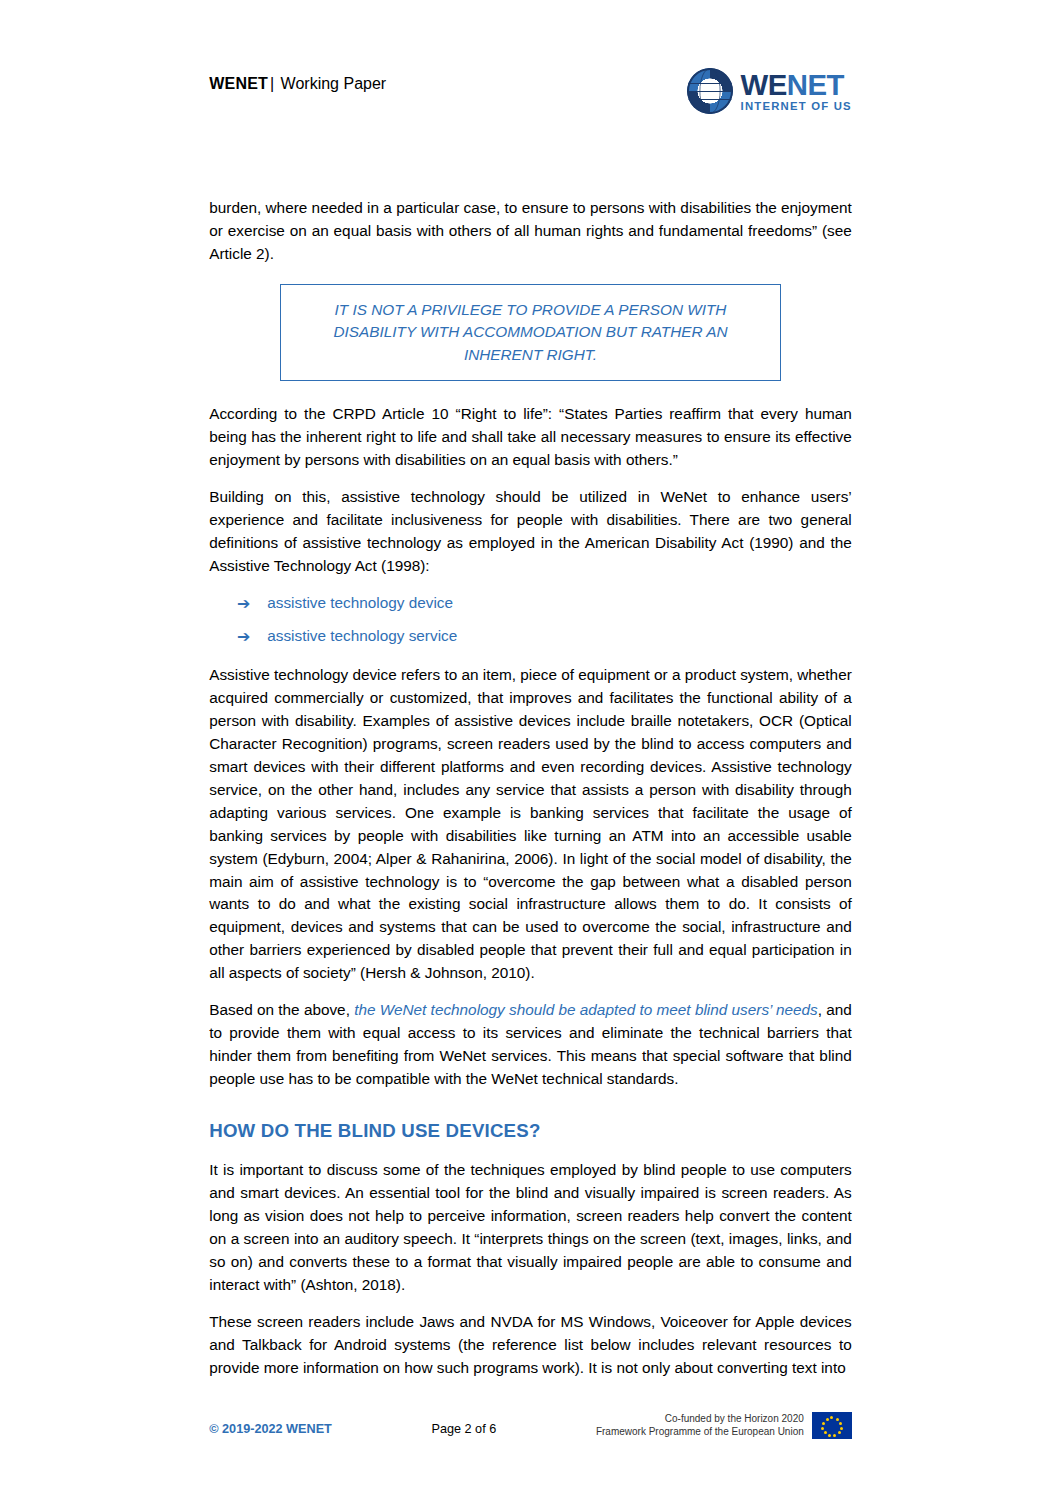WENET| Working Paper
WE NET INTERNET OF US
burden, where needed in a particular case, to ensure to persons with disabilities the enjoyment or exercise on an equal basis with others of all human rights and fundamental freedoms” (see Article 2).
IT IS NOT A PRIVILEGE TO PROVIDE A PERSON WITH DISABILITY WITH ACCOMMODATION BUT RATHER AN INHERENT RIGHT.
According to the CRPD Article 10 “Right to life”: “States Parties reaffirm that every human being has the inherent right to life and shall take all necessary measures to ensure its effective enjoyment by persons with disabilities on an equal basis with others.”
Building on this, assistive technology should be utilized in WeNet to enhance users’ experience and facilitate inclusiveness for people with disabilities. There are two general definitions of assistive technology as employed in the American Disability Act (1990) and the Assistive Technology Act (1998):
assistive technology device
assistive technology service
Assistive technology device refers to an item, piece of equipment or a product system, whether acquired commercially or customized, that improves and facilitates the functional ability of a person with disability. Examples of assistive devices include braille notetakers, OCR (Optical Character Recognition) programs, screen readers used by the blind to access computers and smart devices with their different platforms and even recording devices. Assistive technology service, on the other hand, includes any service that assists a person with disability through adapting various services. One example is banking services that facilitate the usage of banking services by people with disabilities like turning an ATM into an accessible usable system (Edyburn, 2004; Alper & Rahanirina, 2006). In light of the social model of disability, the main aim of assistive technology is to “overcome the gap between what a disabled person wants to do and what the existing social infrastructure allows them to do. It consists of equipment, devices and systems that can be used to overcome the social, infrastructure and other barriers experienced by disabled people that prevent their full and equal participation in all aspects of society” (Hersh & Johnson, 2010).
Based on the above, the WeNet technology should be adapted to meet blind users’ needs, and to provide them with equal access to its services and eliminate the technical barriers that hinder them from benefiting from WeNet services. This means that special software that blind people use has to be compatible with the WeNet technical standards.
HOW DO THE BLIND USE DEVICES?
It is important to discuss some of the techniques employed by blind people to use computers and smart devices. An essential tool for the blind and visually impaired is screen readers. As long as vision does not help to perceive information, screen readers help convert the content on a screen into an auditory speech. It “interprets things on the screen (text, images, links, and so on) and converts these to a format that visually impaired people are able to consume and interact with” (Ashton, 2018).
These screen readers include Jaws and NVDA for MS Windows, Voiceover for Apple devices and Talkback for Android systems (the reference list below includes relevant resources to provide more information on how such programs work). It is not only about converting text into
© 2019-2022 WENET
Page 2 of 6
Co-funded by the Horizon 2020
Framework Programme of the European Union